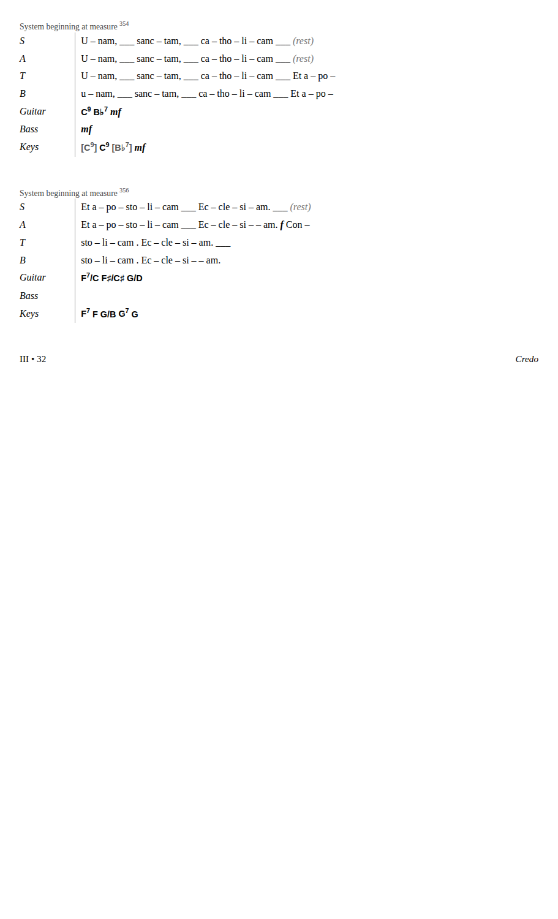System beginning at measure 354
| S | U – nam, ___ sanc – tam, ___ ca – tho – li – cam ___ (rest) |
| A | U – nam, ___ sanc – tam, ___ ca – tho – li – cam ___ (rest) |
| T | U – nam, ___ sanc – tam, ___ ca – tho – li – cam ___ Et a – po – |
| B | u – nam, ___ sanc – tam, ___ ca – tho – li – cam ___ Et a – po – |
| Guitar | C 9 B♭ 7 mf |
| Bass | mf |
| Keys | [C 9 ] C 9 [B♭ 7 ] mf |
System beginning at measure 356
| S | Et a – po – sto – li – cam ___ Ec – cle – si – am. ___ (rest) |
| A | Et a – po – sto – li – cam ___ Ec – cle – si – – am. f Con – |
| T | sto – li – cam . Ec – cle – si – am. ___ |
| B | sto – li – cam . Ec – cle – si – – am. |
| Guitar | F 7 /C F♯/C♯ G/D |
| Bass | |
| Keys | F 7 F G/B G 7 G |
III • 32 Credo